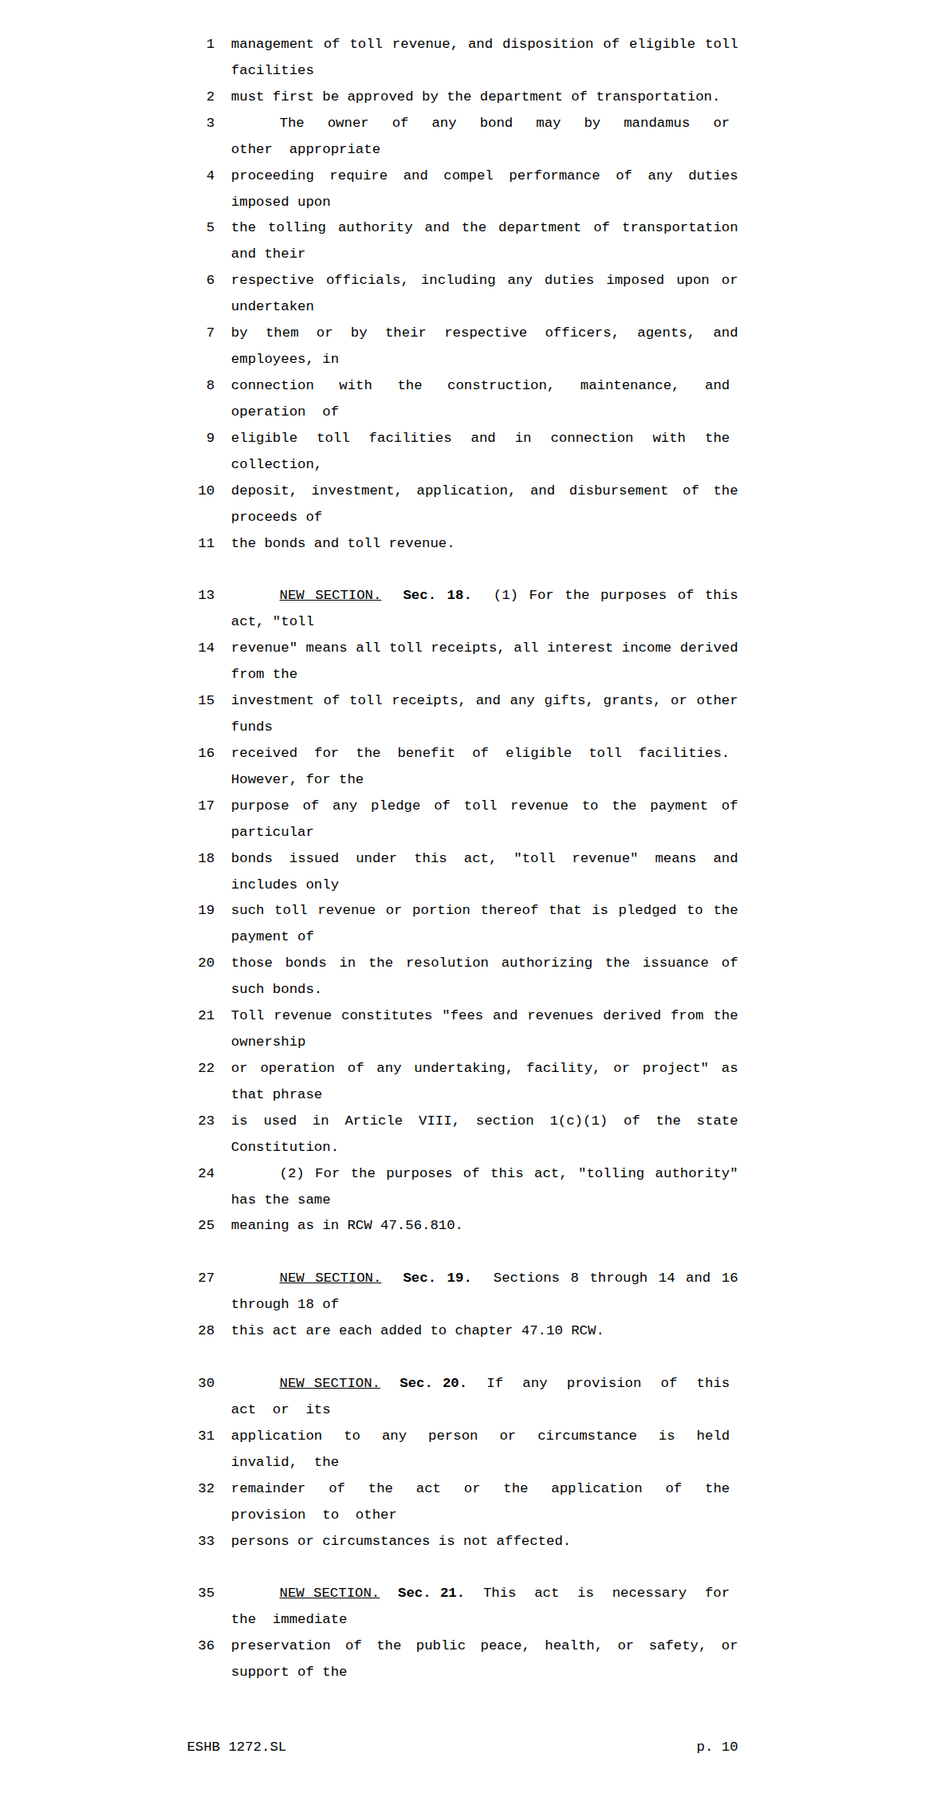management of toll revenue, and disposition of eligible toll facilities
must first be approved by the department of transportation.
The owner of any bond may by mandamus or other appropriate
proceeding require and compel performance of any duties imposed upon
the tolling authority and the department of transportation and their
respective officials, including any duties imposed upon or undertaken
by them or by their respective officers, agents, and employees, in
connection with the construction, maintenance, and operation of
eligible toll facilities and in connection with the collection,
deposit, investment, application, and disbursement of the proceeds of
the bonds and toll revenue.
NEW SECTION. Sec. 18. (1) For the purposes of this act, "toll
revenue" means all toll receipts, all interest income derived from the
investment of toll receipts, and any gifts, grants, or other funds
received for the benefit of eligible toll facilities. However, for the
purpose of any pledge of toll revenue to the payment of particular
bonds issued under this act, "toll revenue" means and includes only
such toll revenue or portion thereof that is pledged to the payment of
those bonds in the resolution authorizing the issuance of such bonds.
Toll revenue constitutes "fees and revenues derived from the ownership
or operation of any undertaking, facility, or project" as that phrase
is used in Article VIII, section 1(c)(1) of the state Constitution.
(2) For the purposes of this act, "tolling authority" has the same
meaning as in RCW 47.56.810.
NEW SECTION. Sec. 19. Sections 8 through 14 and 16 through 18 of
this act are each added to chapter 47.10 RCW.
NEW SECTION. Sec. 20. If any provision of this act or its
application to any person or circumstance is held invalid, the
remainder of the act or the application of the provision to other
persons or circumstances is not affected.
NEW SECTION. Sec. 21. This act is necessary for the immediate
preservation of the public peace, health, or safety, or support of the
ESHB 1272.SL p. 10